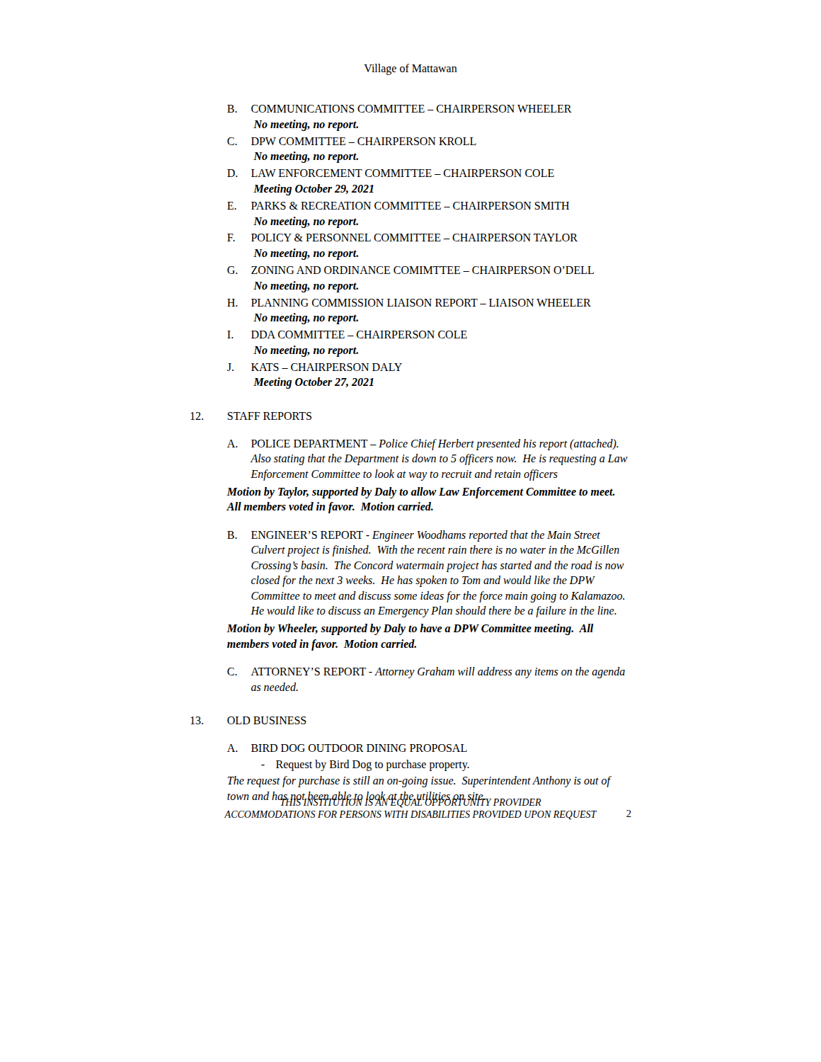Village of Mattawan
B. COMMUNICATIONS COMMITTEE – CHAIRPERSON WHEELER No meeting, no report.
C. DPW COMMITTEE – CHAIRPERSON KROLL No meeting, no report.
D. LAW ENFORCEMENT COMMITTEE – CHAIRPERSON COLE Meeting October 29, 2021
E. PARKS & RECREATION COMMITTEE – CHAIRPERSON SMITH No meeting, no report.
F. POLICY & PERSONNEL COMMITTEE – CHAIRPERSON TAYLOR No meeting, no report.
G. ZONING AND ORDINANCE COMIMTTEE – CHAIRPERSON O’DELL No meeting, no report.
H. PLANNING COMMISSION LIAISON REPORT – LIAISON WHEELER No meeting, no report.
I. DDA COMMITTEE – CHAIRPERSON COLE No meeting, no report.
J. KATS – CHAIRPERSON DALY Meeting October 27, 2021
12. STAFF REPORTS
A. POLICE DEPARTMENT – Police Chief Herbert presented his report (attached). Also stating that the Department is down to 5 officers now. He is requesting a Law Enforcement Committee to look at way to recruit and retain officers
Motion by Taylor, supported by Daly to allow Law Enforcement Committee to meet. All members voted in favor. Motion carried.
B. ENGINEER’S REPORT - Engineer Woodhams reported that the Main Street Culvert project is finished. With the recent rain there is no water in the McGillen Crossing’s basin. The Concord watermain project has started and the road is now closed for the next 3 weeks. He has spoken to Tom and would like the DPW Committee to meet and discuss some ideas for the force main going to Kalamazoo. He would like to discuss an Emergency Plan should there be a failure in the line.
Motion by Wheeler, supported by Daly to have a DPW Committee meeting. All members voted in favor. Motion carried.
C. ATTORNEY’S REPORT - Attorney Graham will address any items on the agenda as needed.
13. OLD BUSINESS
A. BIRD DOG OUTDOOR DINING PROPOSAL
-Request by Bird Dog to purchase property.
The request for purchase is still an on-going issue. Superintendent Anthony is out of town and has not been able to look at the utilities on site.
THIS INSTITUTION IS AN EQUAL OPPORTUNITY PROVIDER
ACCOMMODATIONS FOR PERSONS WITH DISABILITIES PROVIDED UPON REQUEST 2